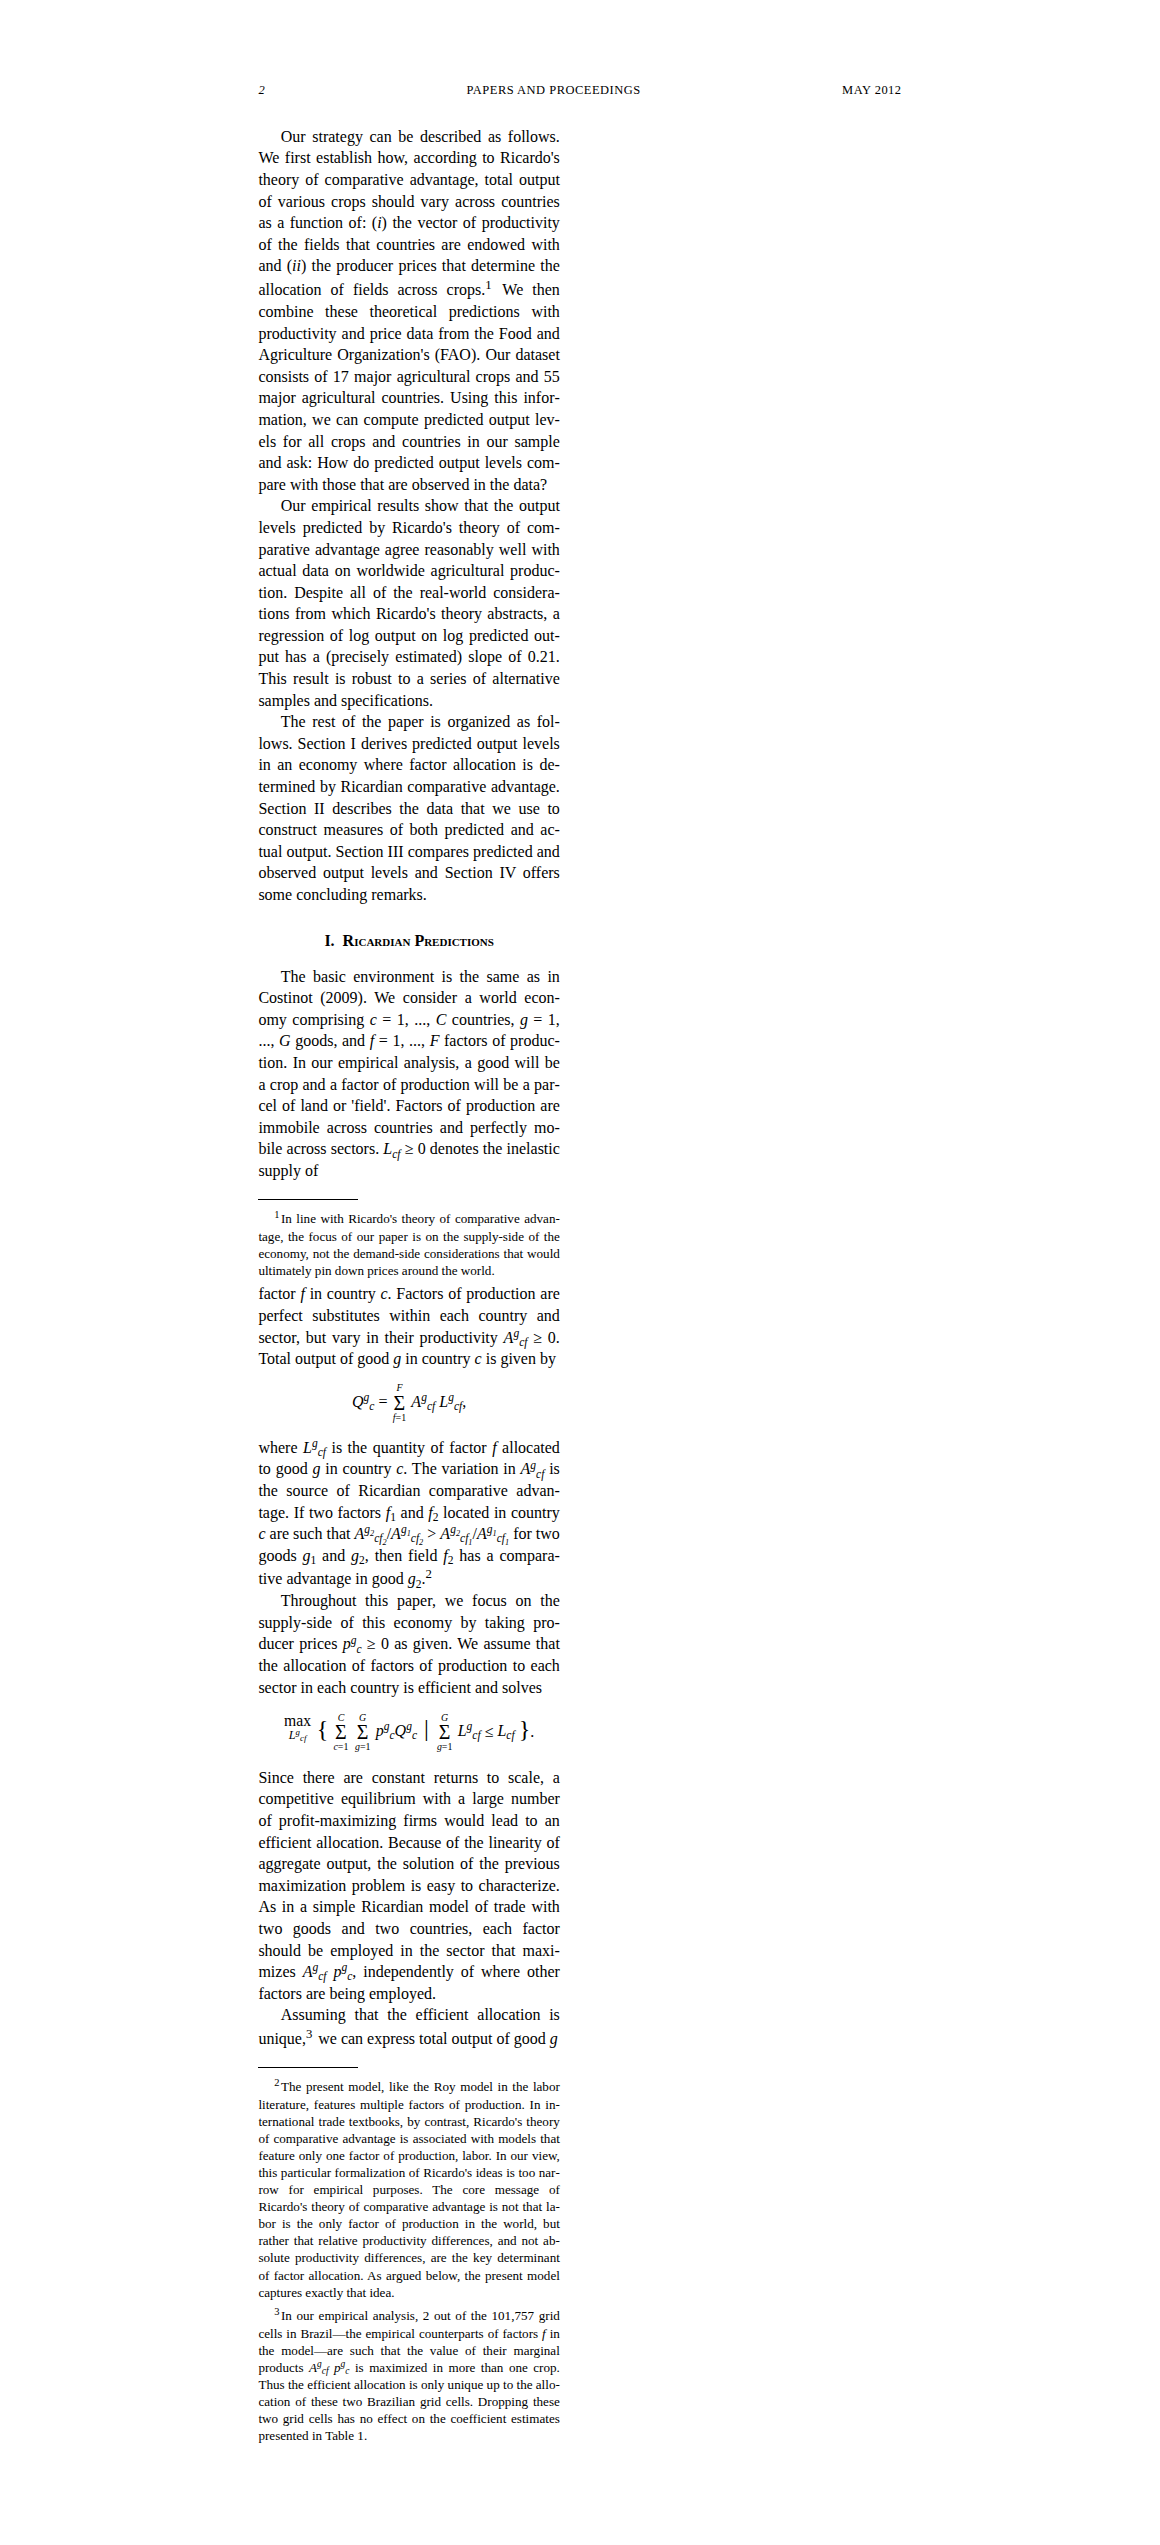2 Papers and Proceedings May 2012
Our strategy can be described as follows. We first establish how, according to Ricardo's theory of comparative advantage, total output of various crops should vary across countries as a function of: (i) the vector of productivity of the fields that countries are endowed with and (ii) the producer prices that determine the allocation of fields across crops.1 We then combine these theoretical predictions with productivity and price data from the Food and Agriculture Organization's (FAO). Our dataset consists of 17 major agricultural crops and 55 major agricultural countries. Using this information, we can compute predicted output levels for all crops and countries in our sample and ask: How do predicted output levels compare with those that are observed in the data?
Our empirical results show that the output levels predicted by Ricardo's theory of comparative advantage agree reasonably well with actual data on worldwide agricultural production. Despite all of the real-world considerations from which Ricardo's theory abstracts, a regression of log output on log predicted output has a (precisely estimated) slope of 0.21. This result is robust to a series of alternative samples and specifications.
The rest of the paper is organized as follows. Section I derives predicted output levels in an economy where factor allocation is determined by Ricardian comparative advantage. Section II describes the data that we use to construct measures of both predicted and actual output. Section III compares predicted and observed output levels and Section IV offers some concluding remarks.
I. Ricardian Predictions
The basic environment is the same as in Costinot (2009). We consider a world economy comprising c = 1, ..., C countries, g = 1, ..., G goods, and f = 1, ..., F factors of production. In our empirical analysis, a good will be a crop and a factor of production will be a parcel of land or 'field'. Factors of production are immobile across countries and perfectly mobile across sectors. Lcf ≥ 0 denotes the inelastic supply of
1 In line with Ricardo's theory of comparative advantage, the focus of our paper is on the supply-side of the economy, not the demand-side considerations that would ultimately pin down prices around the world.
factor f in country c. Factors of production are perfect substitutes within each country and sector, but vary in their productivity Agcf ≥ 0. Total output of good g in country c is given by
Qgc = FΣf=1 Agcf Lgcf,
where Lgcf is the quantity of factor f allocated to good g in country c. The variation in Agcf is the source of Ricardian comparative advantage. If two factors f1 and f2 located in country c are such that Ag2cf2/Ag1cf2 > Ag2cf1/Ag1cf1 for two goods g1 and g2, then field f2 has a comparative advantage in good g2.2
Throughout this paper, we focus on the supply-side of this economy by taking producer prices pgc ≥ 0 as given. We assume that the allocation of factors of production to each sector in each country is efficient and solves
max Lgcf { CΣc=1 GΣg=1 pgc Qgc | GΣg=1 Lgcf ≤ Lcf }.
Since there are constant returns to scale, a competitive equilibrium with a large number of profit-maximizing firms would lead to an efficient allocation. Because of the linearity of aggregate output, the solution of the previous maximization problem is easy to characterize. As in a simple Ricardian model of trade with two goods and two countries, each factor should be employed in the sector that maximizes Agcf pgc, independently of where other factors are being employed.
Assuming that the efficient allocation is unique,3 we can express total output of good g
2 The present model, like the Roy model in the labor literature, features multiple factors of production. In international trade textbooks, by contrast, Ricardo's theory of comparative advantage is associated with models that feature only one factor of production, labor. In our view, this particular formalization of Ricardo's ideas is too narrow for empirical purposes. The core message of Ricardo's theory of comparative advantage is not that labor is the only factor of production in the world, but rather that relative productivity differences, and not absolute productivity differences, are the key determinant of factor allocation. As argued below, the present model captures exactly that idea.
3 In our empirical analysis, 2 out of the 101,757 grid cells in Brazil—the empirical counterparts of factors f in the model—are such that the value of their marginal products Agcf pgc is maximized in more than one crop. Thus the efficient allocation is only unique up to the allocation of these two Brazilian grid cells. Dropping these two grid cells has no effect on the coefficient estimates presented in Table 1.